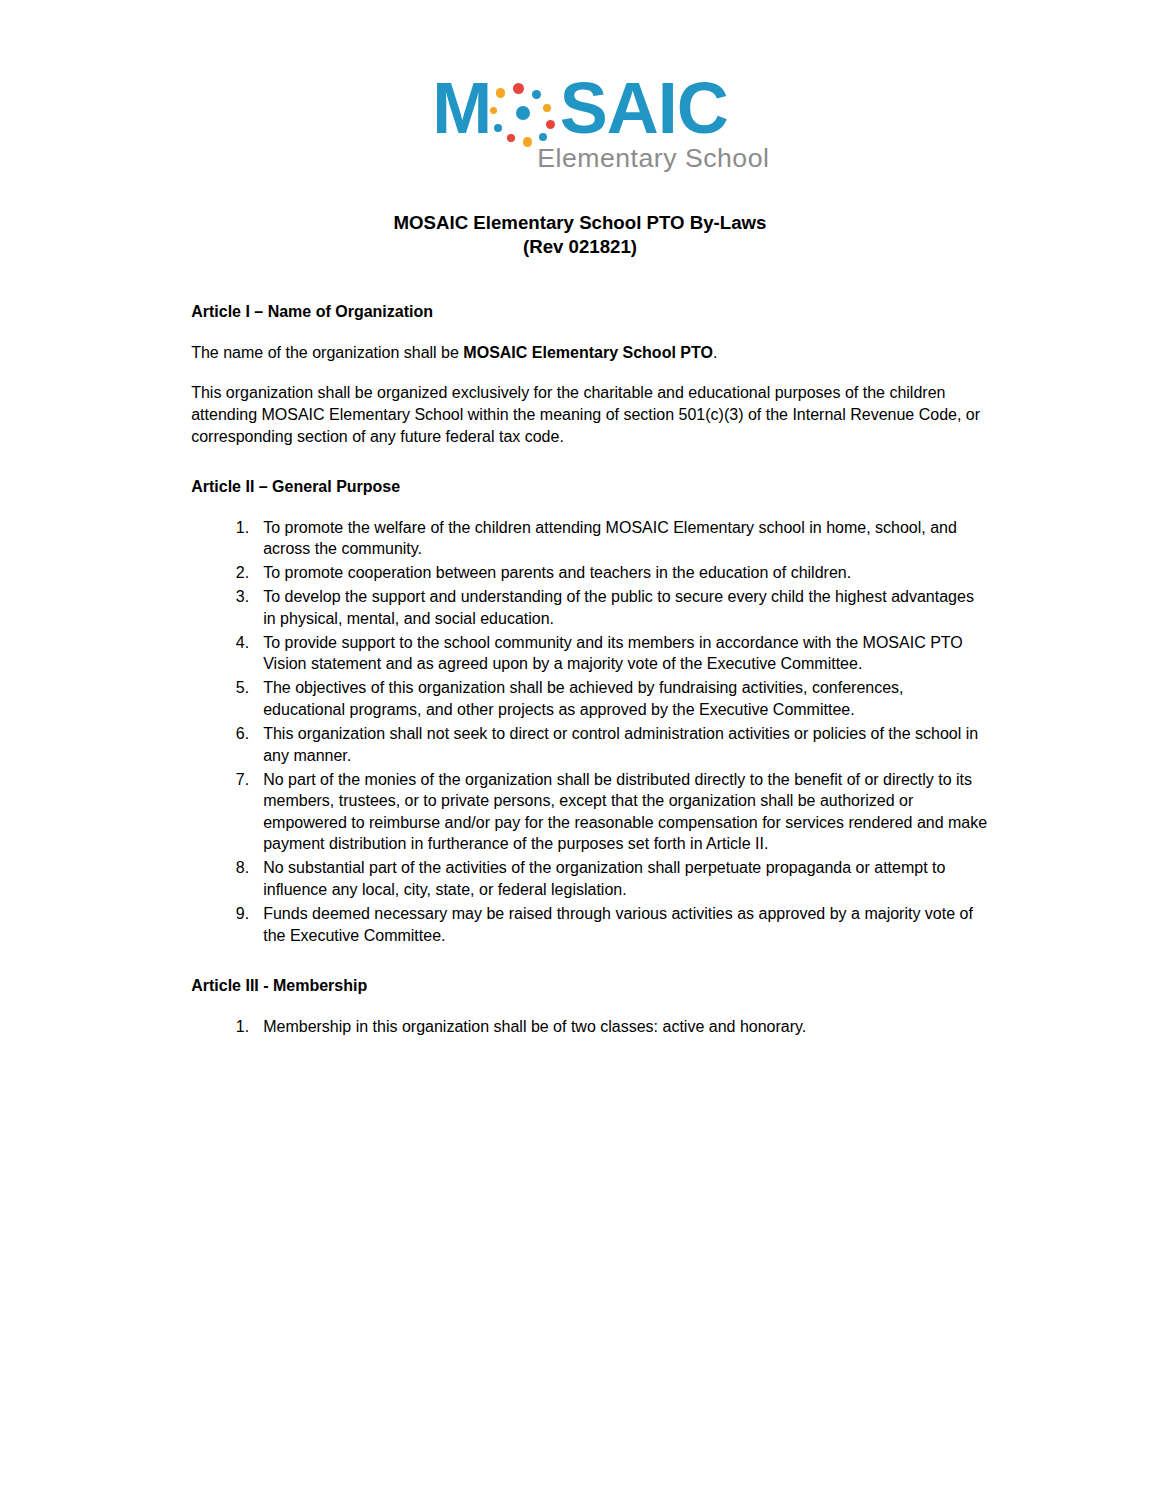M SAIC
Elementary School
MOSAIC Elementary School PTO By-Laws
(Rev 021821)
Article I – Name of Organization
The name of the organization shall be MOSAIC Elementary School PTO.
This organization shall be organized exclusively for the charitable and educational purposes of the children attending MOSAIC Elementary School within the meaning of section 501(c)(3) of the Internal Revenue Code, or corresponding section of any future federal tax code.
Article II – General Purpose
To promote the welfare of the children attending MOSAIC Elementary school in home, school, and across the community.
To promote cooperation between parents and teachers in the education of children.
To develop the support and understanding of the public to secure every child the highest advantages in physical, mental, and social education.
To provide support to the school community and its members in accordance with the MOSAIC PTO Vision statement and as agreed upon by a majority vote of the Executive Committee.
The objectives of this organization shall be achieved by fundraising activities, conferences, educational programs, and other projects as approved by the Executive Committee.
This organization shall not seek to direct or control administration activities or policies of the school in any manner.
No part of the monies of the organization shall be distributed directly to the benefit of or directly to its members, trustees, or to private persons, except that the organization shall be authorized or empowered to reimburse and/or pay for the reasonable compensation for services rendered and make payment distribution in furtherance of the purposes set forth in Article II.
No substantial part of the activities of the organization shall perpetuate propaganda or attempt to influence any local, city, state, or federal legislation.
Funds deemed necessary may be raised through various activities as approved by a majority vote of the Executive Committee.
Article III - Membership
Membership in this organization shall be of two classes: active and honorary.